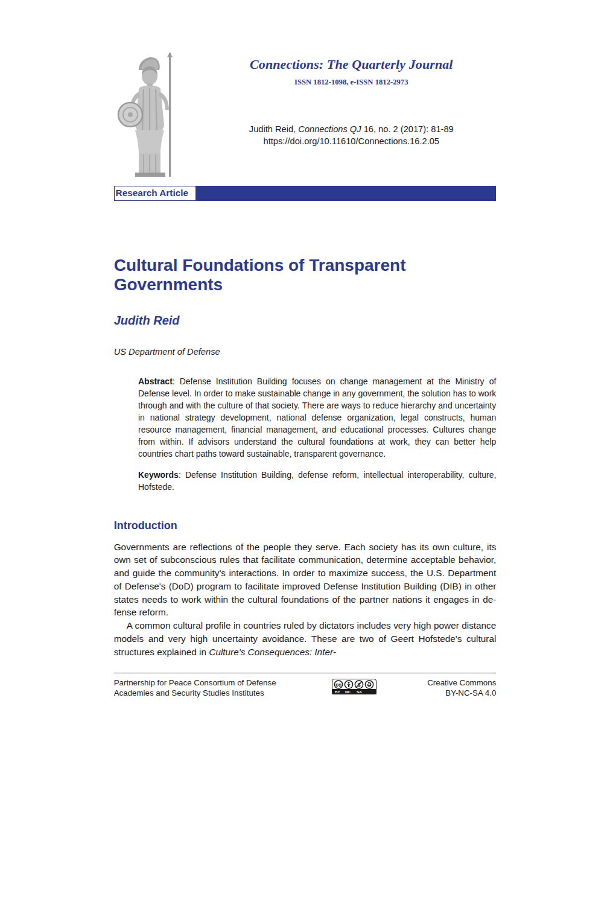Connections: The Quarterly Journal
ISSN 1812-1098, e-ISSN 1812-2973
Judith Reid, Connections QJ 16, no. 2 (2017): 81-89
https://doi.org/10.11610/Connections.16.2.05
Research Article
Cultural Foundations of Transparent Governments
Judith Reid
US Department of Defense
Abstract: Defense Institution Building focuses on change management at the Ministry of Defense level. In order to make sustainable change in any government, the solution has to work through and with the culture of that society. There are ways to reduce hierarchy and uncertainty in national strategy development, national defense organization, legal constructs, human resource management, financial management, and educational processes. Cultures change from within. If advisors understand the cultural foundations at work, they can better help countries chart paths toward sustainable, transparent governance.
Keywords: Defense Institution Building, defense reform, intellectual interoperability, culture, Hofstede.
Introduction
Governments are reflections of the people they serve. Each society has its own culture, its own set of subconscious rules that facilitate communication, determine acceptable behavior, and guide the community's interactions. In order to maximize success, the U.S. Department of Defense's (DoD) program to facilitate improved Defense Institution Building (DIB) in other states needs to work within the cultural foundations of the partner nations it engages in defense reform.
A common cultural profile in countries ruled by dictators includes very high power distance models and very high uncertainty avoidance. These are two of Geert Hofstede's cultural structures explained in Culture's Consequences: Inter-
Partnership for Peace Consortium of Defense
Academies and Security Studies Institutes
cc $ BY NC SA
Creative Commons
BY-NC-SA 4.0